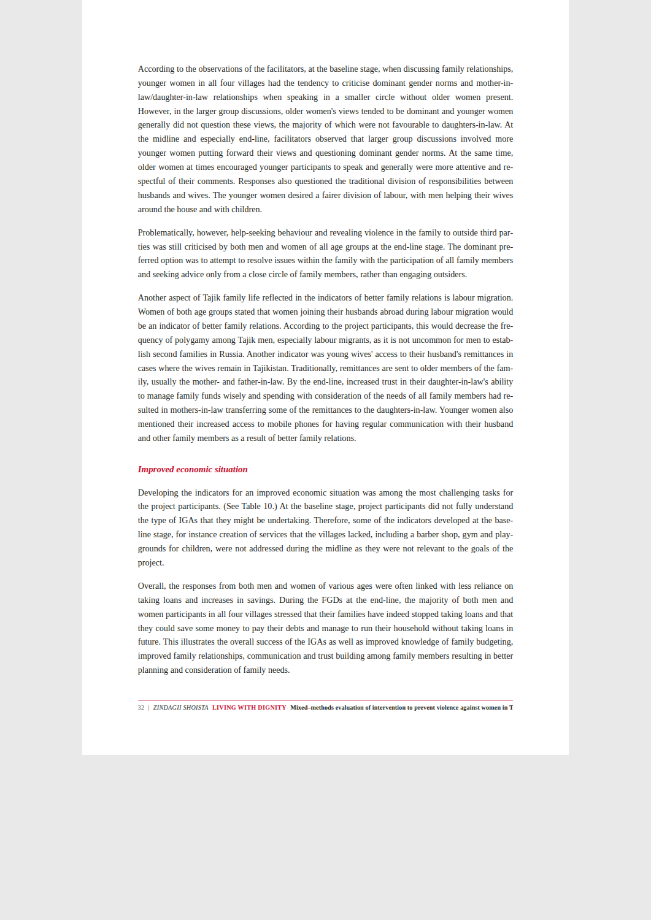According to the observations of the facilitators, at the baseline stage, when discussing family relationships, younger women in all four villages had the tendency to criticise dominant gender norms and mother-in-law/daughter-in-law relationships when speaking in a smaller circle without older women present. However, in the larger group discussions, older women's views tended to be dominant and younger women generally did not question these views, the majority of which were not favourable to daughters-in-law. At the midline and especially end-line, facilitators observed that larger group discussions involved more younger women putting forward their views and questioning dominant gender norms. At the same time, older women at times encouraged younger participants to speak and generally were more attentive and respectful of their comments. Responses also questioned the traditional division of responsibilities between husbands and wives. The younger women desired a fairer division of labour, with men helping their wives around the house and with children.
Problematically, however, help-seeking behaviour and revealing violence in the family to outside third parties was still criticised by both men and women of all age groups at the end-line stage. The dominant preferred option was to attempt to resolve issues within the family with the participation of all family members and seeking advice only from a close circle of family members, rather than engaging outsiders.
Another aspect of Tajik family life reflected in the indicators of better family relations is labour migration. Women of both age groups stated that women joining their husbands abroad during labour migration would be an indicator of better family relations. According to the project participants, this would decrease the frequency of polygamy among Tajik men, especially labour migrants, as it is not uncommon for men to establish second families in Russia. Another indicator was young wives' access to their husband's remittances in cases where the wives remain in Tajikistan. Traditionally, remittances are sent to older members of the family, usually the mother- and father-in-law. By the end-line, increased trust in their daughter-in-law's ability to manage family funds wisely and spending with consideration of the needs of all family members had resulted in mothers-in-law transferring some of the remittances to the daughters-in-law. Younger women also mentioned their increased access to mobile phones for having regular communication with their husband and other family members as a result of better family relations.
Improved economic situation
Developing the indicators for an improved economic situation was among the most challenging tasks for the project participants. (See Table 10.) At the baseline stage, project participants did not fully understand the type of IGAs that they might be undertaking. Therefore, some of the indicators developed at the baseline stage, for instance creation of services that the villages lacked, including a barber shop, gym and playgrounds for children, were not addressed during the midline as they were not relevant to the goals of the project.
Overall, the responses from both men and women of various ages were often linked with less reliance on taking loans and increases in savings. During the FGDs at the end-line, the majority of both men and women participants in all four villages stressed that their families have indeed stopped taking loans and that they could save some money to pay their debts and manage to run their household without taking loans in future. This illustrates the overall success of the IGAs as well as improved knowledge of family budgeting, improved family relationships, communication and trust building among family members resulting in better planning and consideration of family needs.
32 | Zindagii Shoista Living with Dignity Mixed–methods evaluation of intervention to prevent violence against women in Tajikistan